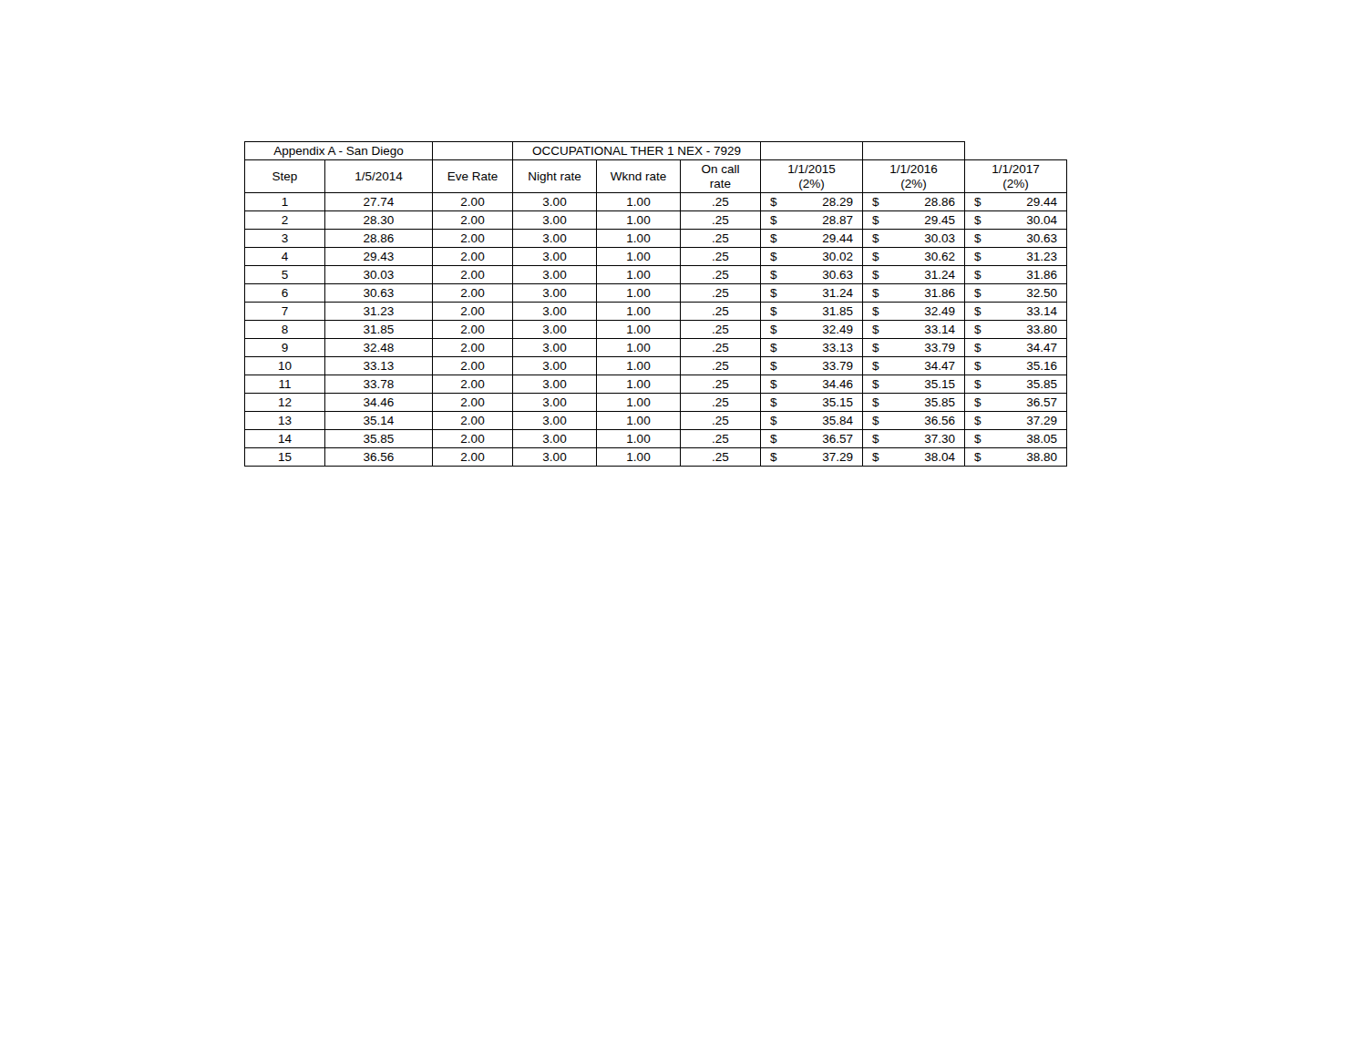| Appendix A - San Diego | | OCCUPATIONAL THER 1 NEX - 7929 | | |
| --- | --- | --- | --- | --- |
| Step | 1/5/2014 | Eve Rate | Night rate | Wknd rate | On call rate | 1/1/2015 (2%) | 1/1/2016 (2%) | 1/1/2017 (2%) |
| 1 | 27.74 | 2.00 | 3.00 | 1.00 | .25 | $ 28.29 | $ 28.86 | $ 29.44 |
| 2 | 28.30 | 2.00 | 3.00 | 1.00 | .25 | $ 28.87 | $ 29.45 | $ 30.04 |
| 3 | 28.86 | 2.00 | 3.00 | 1.00 | .25 | $ 29.44 | $ 30.03 | $ 30.63 |
| 4 | 29.43 | 2.00 | 3.00 | 1.00 | .25 | $ 30.02 | $ 30.62 | $ 31.23 |
| 5 | 30.03 | 2.00 | 3.00 | 1.00 | .25 | $ 30.63 | $ 31.24 | $ 31.86 |
| 6 | 30.63 | 2.00 | 3.00 | 1.00 | .25 | $ 31.24 | $ 31.86 | $ 32.50 |
| 7 | 31.23 | 2.00 | 3.00 | 1.00 | .25 | $ 31.85 | $ 32.49 | $ 33.14 |
| 8 | 31.85 | 2.00 | 3.00 | 1.00 | .25 | $ 32.49 | $ 33.14 | $ 33.80 |
| 9 | 32.48 | 2.00 | 3.00 | 1.00 | .25 | $ 33.13 | $ 33.79 | $ 34.47 |
| 10 | 33.13 | 2.00 | 3.00 | 1.00 | .25 | $ 33.79 | $ 34.47 | $ 35.16 |
| 11 | 33.78 | 2.00 | 3.00 | 1.00 | .25 | $ 34.46 | $ 35.15 | $ 35.85 |
| 12 | 34.46 | 2.00 | 3.00 | 1.00 | .25 | $ 35.15 | $ 35.85 | $ 36.57 |
| 13 | 35.14 | 2.00 | 3.00 | 1.00 | .25 | $ 35.84 | $ 36.56 | $ 37.29 |
| 14 | 35.85 | 2.00 | 3.00 | 1.00 | .25 | $ 36.57 | $ 37.30 | $ 38.05 |
| 15 | 36.56 | 2.00 | 3.00 | 1.00 | .25 | $ 37.29 | $ 38.04 | $ 38.80 |